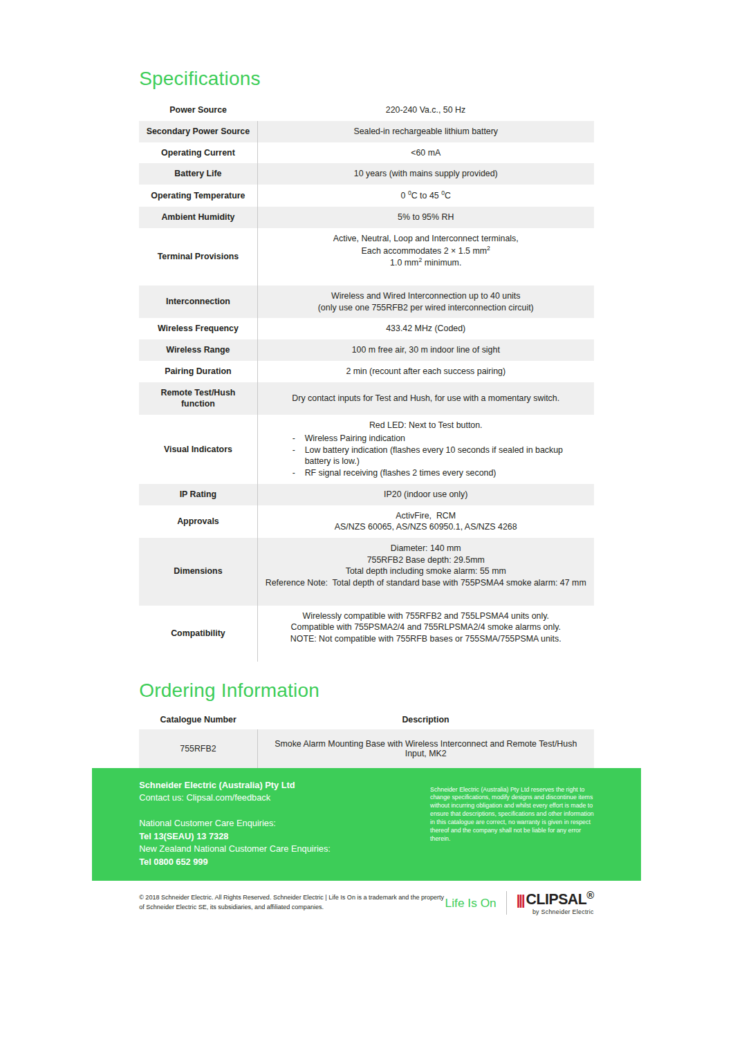Specifications
| Power Source | 220-240 Va.c., 50 Hz |
| Secondary Power Source | Sealed-in rechargeable lithium battery |
| Operating Current | <60 mA |
| Battery Life | 10 years (with mains supply provided) |
| Operating Temperature | 0 0 C to 45 0 C |
| Ambient Humidity | 5% to 95% RH |
| Terminal Provisions | Active, Neutral, Loop and Interconnect terminals, Each accommodates 2 × 1.5 mm 2 1.0 mm 2 minimum. |
| Interconnection | Wireless and Wired Interconnection up to 40 units (only use one 755RFB2 per wired interconnection circuit) |
| Wireless Frequency | 433.42 MHz (Coded) |
| Wireless Range | 100 m free air, 30 m indoor line of sight |
| Pairing Duration | 2 min (recount after each success pairing) |
| Remote Test/Hush function | Dry contact inputs for Test and Hush, for use with a momentary switch. |
| Visual Indicators | Red LED: Next to Test button. Wireless Pairing indication Low battery indication (flashes every 10 seconds if sealed in backup battery is low.) RF signal receiving (flashes 2 times every second) |
| IP Rating | IP20 (indoor use only) |
| Approvals | ActivFire, RCM AS/NZS 60065, AS/NZS 60950.1, AS/NZS 4268 |
| Dimensions | Diameter: 140 mm 755RFB2 Base depth: 29.5mm Total depth including smoke alarm: 55 mm Reference Note: Total depth of standard base with 755PSMA4 smoke alarm: 47 mm |
| Compatibility | Wirelessly compatible with 755RFB2 and 755LPSMA4 units only. Compatible with 755PSMA2/4 and 755RLPSMA2/4 smoke alarms only. NOTE: Not compatible with 755RFB bases or 755SMA/755PSMA units. |
Ordering Information
| Catalogue Number | Description |
| --- | --- |
| 755RFB2 | Smoke Alarm Mounting Base with Wireless Interconnect and Remote Test/Hush Input, MK2 |
Schneider Electric (Australia) Pty Ltd
Contact us: Clipsal.com/feedback
National Customer Care Enquiries:
Tel 13(SEAU) 13 7328
New Zealand National Customer Care Enquiries:
Tel 0800 652 999
Schneider Electric (Australia) Pty Ltd reserves the right to change specifications, modify designs and discontinue items without incurring obligation and whilst every effort is made to ensure that descriptions, specifications and other information in this catalogue are correct, no warranty is given in respect thereof and the company shall not be liable for any error therein.
© 2018 Schneider Electric. All Rights Reserved. Schneider Electric | Life Is On is a trademark and the property
of Schneider Electric SE, its subsidiaries, and affiliated companies.
Life Is On
|||CLIPSAL®
by Schneider Electric